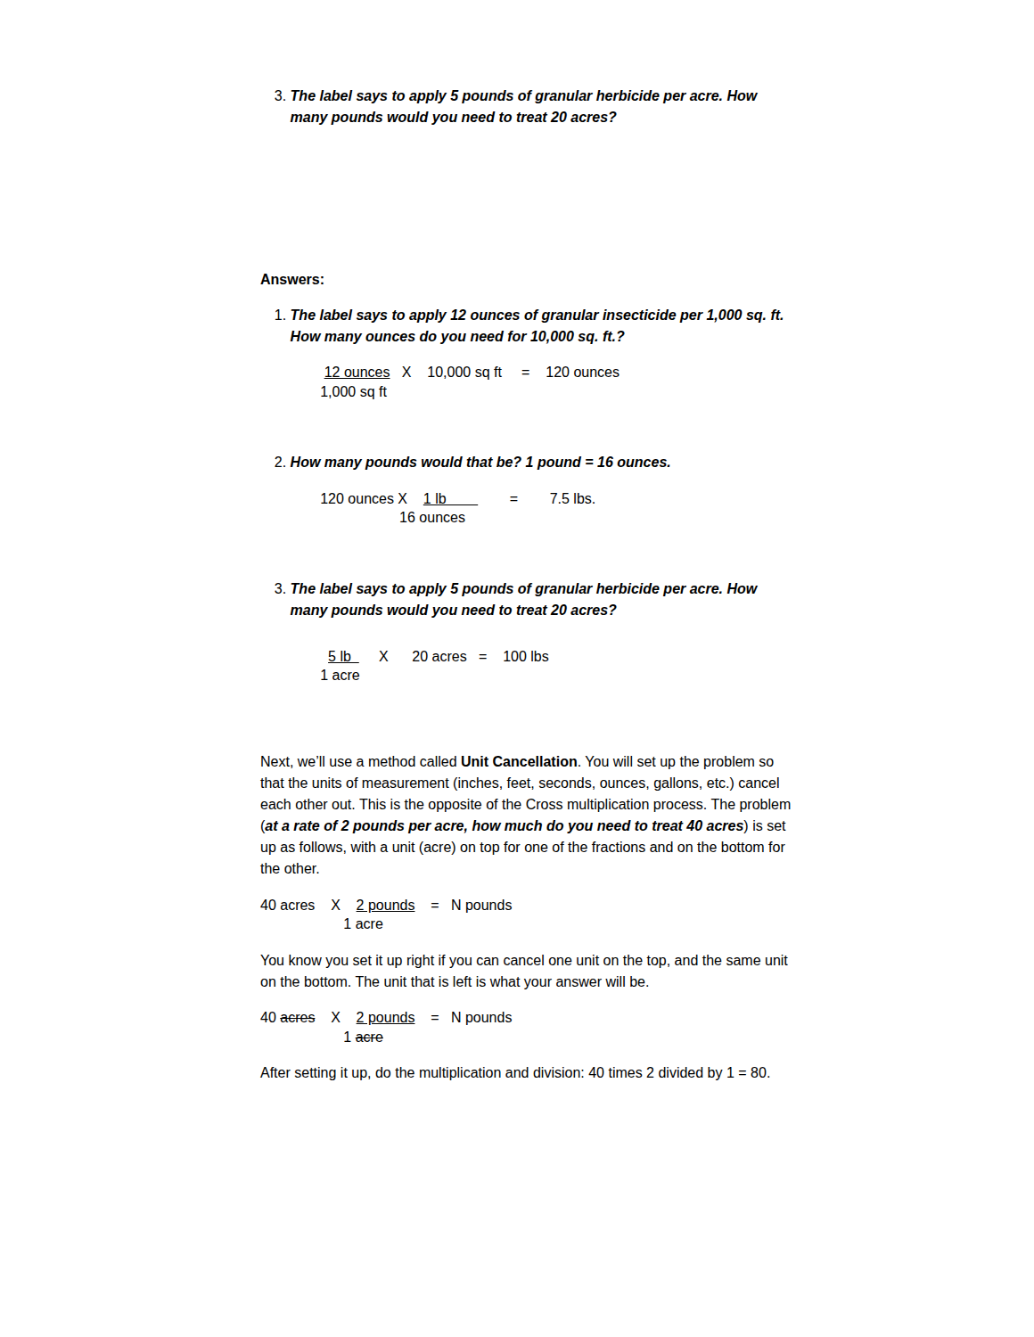The label says to apply 5 pounds of granular herbicide per acre. How many pounds would you need to treat 20 acres?
Answers:
The label says to apply 12 ounces of granular insecticide per 1,000 sq. ft. How many ounces do you need for 10,000 sq. ft.?
12 ounces X 10,000 sq ft = 120 ounces
1,000 sq ft
How many pounds would that be? 1 pound = 16 ounces.
120 ounces X 1 lb = 7.5 lbs.
16 ounces
The label says to apply 5 pounds of granular herbicide per acre. How many pounds would you need to treat 20 acres?
5 lb X 20 acres = 100 lbs
1 acre
Next, we’ll use a method called Unit Cancellation. You will set up the problem so that the units of measurement (inches, feet, seconds, ounces, gallons, etc.) cancel each other out. This is the opposite of the Cross multiplication process. The problem (at a rate of 2 pounds per acre, how much do you need to treat 40 acres) is set up as follows, with a unit (acre) on top for one of the fractions and on the bottom for the other.
40 acres X 2 pounds = N pounds
1 acre
You know you set it up right if you can cancel one unit on the top, and the same unit on the bottom. The unit that is left is what your answer will be.
40 acres X 2 pounds = N pounds
1 acre
After setting it up, do the multiplication and division: 40 times 2 divided by 1 = 80.